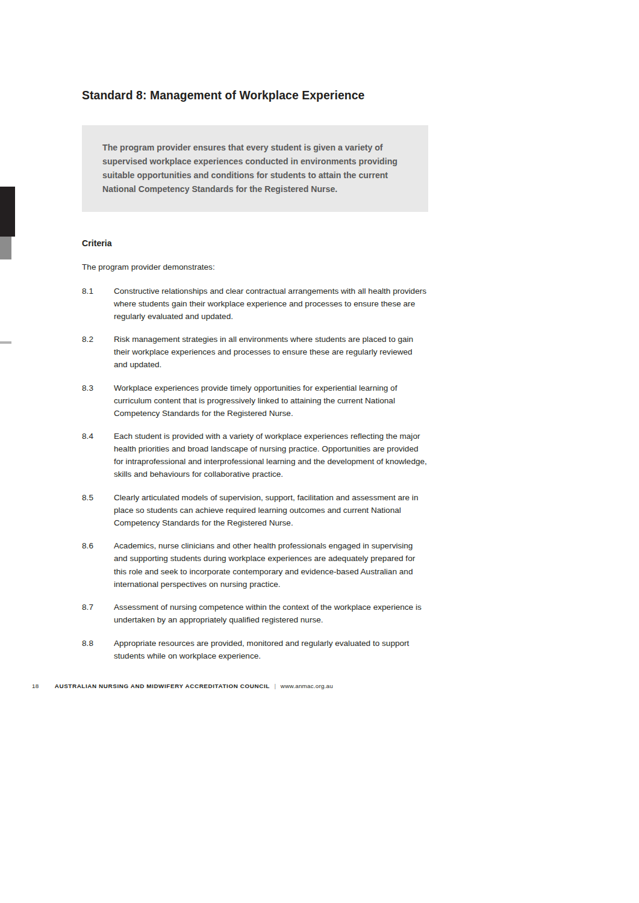Standard 8: Management of Workplace Experience
The program provider ensures that every student is given a variety of supervised workplace experiences conducted in environments providing suitable opportunities and conditions for students to attain the current National Competency Standards for the Registered Nurse.
Criteria
The program provider demonstrates:
8.1 Constructive relationships and clear contractual arrangements with all health providers where students gain their workplace experience and processes to ensure these are regularly evaluated and updated.
8.2 Risk management strategies in all environments where students are placed to gain their workplace experiences and processes to ensure these are regularly reviewed and updated.
8.3 Workplace experiences provide timely opportunities for experiential learning of curriculum content that is progressively linked to attaining the current National Competency Standards for the Registered Nurse.
8.4 Each student is provided with a variety of workplace experiences reflecting the major health priorities and broad landscape of nursing practice. Opportunities are provided for intraprofessional and interprofessional learning and the development of knowledge, skills and behaviours for collaborative practice.
8.5 Clearly articulated models of supervision, support, facilitation and assessment are in place so students can achieve required learning outcomes and current National Competency Standards for the Registered Nurse.
8.6 Academics, nurse clinicians and other health professionals engaged in supervising and supporting students during workplace experiences are adequately prepared for this role and seek to incorporate contemporary and evidence-based Australian and international perspectives on nursing practice.
8.7 Assessment of nursing competence within the context of the workplace experience is undertaken by an appropriately qualified registered nurse.
8.8 Appropriate resources are provided, monitored and regularly evaluated to support students while on workplace experience.
18 Australian Nursing and Midwifery Accreditation Council|www.anmac.org.au